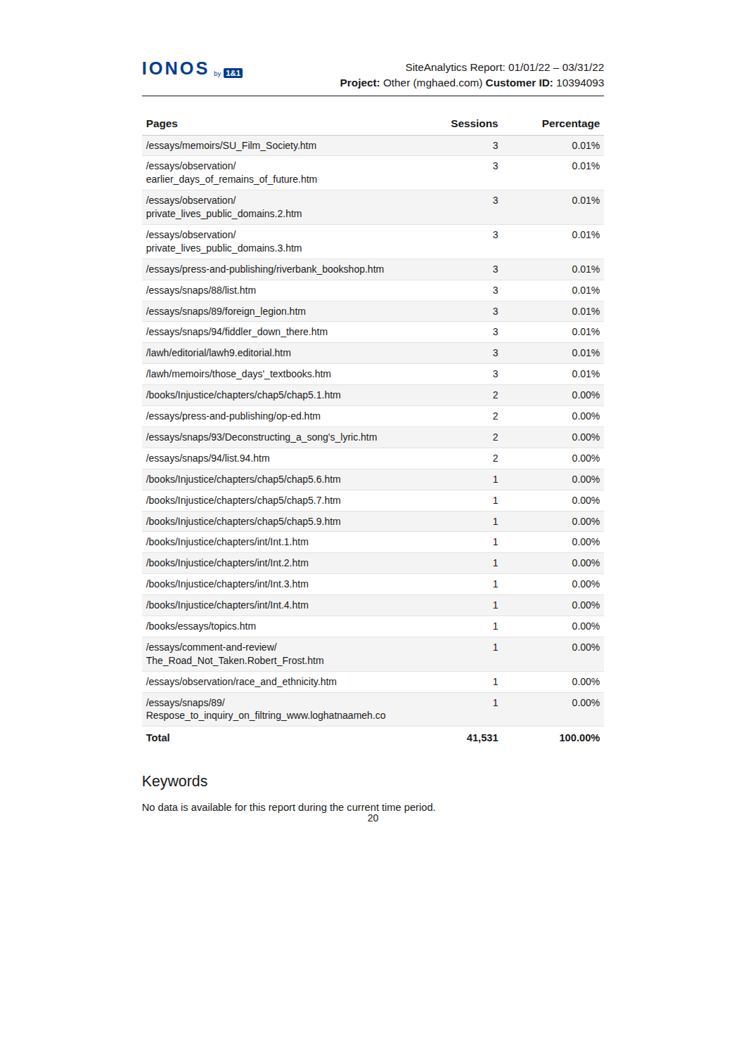IONOS by 1&1
SiteAnalytics Report: 01/01/22 – 03/31/22
Project: Other (mghaed.com) Customer ID: 10394093
| Pages | Sessions | Percentage |
| --- | --- | --- |
| /essays/memoirs/SU_Film_Society.htm | 3 | 0.01% |
| /essays/observation/ earlier_days_of_remains_of_future.htm | 3 | 0.01% |
| /essays/observation/ private_lives_public_domains.2.htm | 3 | 0.01% |
| /essays/observation/ private_lives_public_domains.3.htm | 3 | 0.01% |
| /essays/press-and-publishing/riverbank_bookshop.htm | 3 | 0.01% |
| /essays/snaps/88/list.htm | 3 | 0.01% |
| /essays/snaps/89/foreign_legion.htm | 3 | 0.01% |
| /essays/snaps/94/fiddler_down_there.htm | 3 | 0.01% |
| /lawh/editorial/lawh9.editorial.htm | 3 | 0.01% |
| /lawh/memoirs/those_days'_textbooks.htm | 3 | 0.01% |
| /books/Injustice/chapters/chap5/chap5.1.htm | 2 | 0.00% |
| /essays/press-and-publishing/op-ed.htm | 2 | 0.00% |
| /essays/snaps/93/Deconstructing_a_song's_lyric.htm | 2 | 0.00% |
| /essays/snaps/94/list.94.htm | 2 | 0.00% |
| /books/Injustice/chapters/chap5/chap5.6.htm | 1 | 0.00% |
| /books/Injustice/chapters/chap5/chap5.7.htm | 1 | 0.00% |
| /books/Injustice/chapters/chap5/chap5.9.htm | 1 | 0.00% |
| /books/Injustice/chapters/int/Int.1.htm | 1 | 0.00% |
| /books/Injustice/chapters/int/Int.2.htm | 1 | 0.00% |
| /books/Injustice/chapters/int/Int.3.htm | 1 | 0.00% |
| /books/Injustice/chapters/int/Int.4.htm | 1 | 0.00% |
| /books/essays/topics.htm | 1 | 0.00% |
| /essays/comment-and-review/ The_Road_Not_Taken.Robert_Frost.htm | 1 | 0.00% |
| /essays/observation/race_and_ethnicity.htm | 1 | 0.00% |
| /essays/snaps/89/ Respose_to_inquiry_on_filtring_www.loghatnaameh.co | 1 | 0.00% |
| Total | 41,531 | 100.00% |
Keywords
No data is available for this report during the current time period.
20